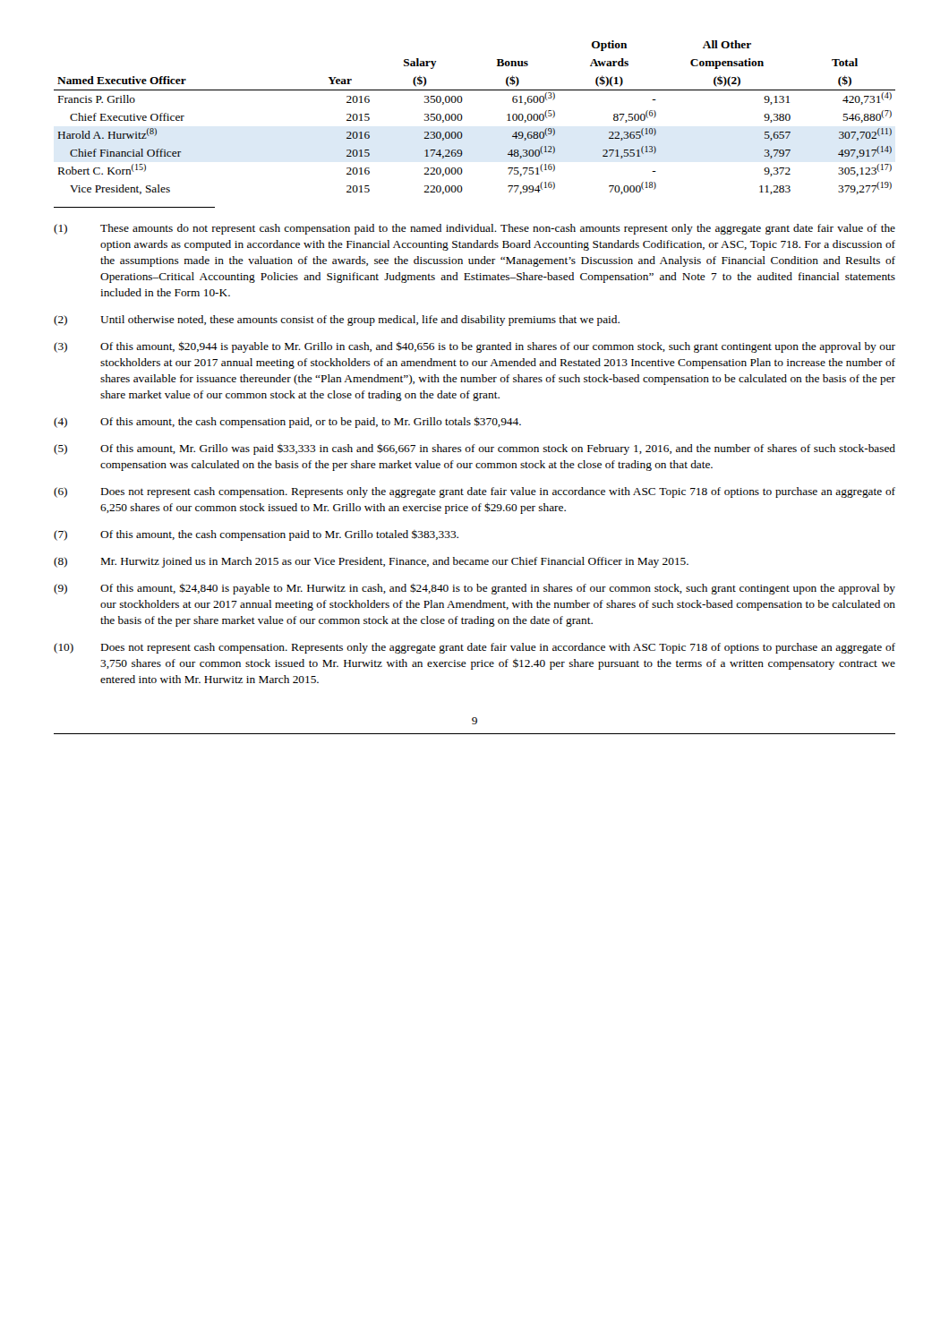| | | | | Option | All Other | |
| --- | --- | --- | --- | --- | --- | --- |
| | | Salary | Bonus | Awards | Compensation | Total |
| Named Executive Officer | Year | ($) | ($) | ($)(1) | ($)(2) | ($) |
| Francis P. Grillo | 2016 | 350,000 | 61,600 (3) | - | 9,131 | 420,731 (4) |
| Chief Executive Officer | 2015 | 350,000 | 100,000 (5) | 87,500 (6) | 9,380 | 546,880 (7) |
| Harold A. Hurwitz (8) | 2016 | 230,000 | 49,680 (9) | 22,365 (10) | 5,657 | 307,702 (11) |
| Chief Financial Officer | 2015 | 174,269 | 48,300 (12) | 271,551 (13) | 3,797 | 497,917 (14) |
| Robert C. Korn (15) | 2016 | 220,000 | 75,751 (16) | - | 9,372 | 305,123 (17) |
| Vice President, Sales | 2015 | 220,000 | 77,994 (16) | 70,000 (18) | 11,283 | 379,277 (19) |
(1)
These amounts do not represent cash compensation paid to the named individual. These non-cash amounts represent only the aggregate grant date fair value of the option awards as computed in accordance with the Financial Accounting Standards Board Accounting Standards Codification, or ASC, Topic 718. For a discussion of the assumptions made in the valuation of the awards, see the discussion under “Management’s Discussion and Analysis of Financial Condition and Results of Operations–Critical Accounting Policies and Significant Judgments and Estimates–Share-based Compensation” and Note 7 to the audited financial statements included in the Form 10-K.
(2)
Until otherwise noted, these amounts consist of the group medical, life and disability premiums that we paid.
(3)
Of this amount, $20,944 is payable to Mr. Grillo in cash, and $40,656 is to be granted in shares of our common stock, such grant contingent upon the approval by our stockholders at our 2017 annual meeting of stockholders of an amendment to our Amended and Restated 2013 Incentive Compensation Plan to increase the number of shares available for issuance thereunder (the “Plan Amendment”), with the number of shares of such stock-based compensation to be calculated on the basis of the per share market value of our common stock at the close of trading on the date of grant.
(4)
Of this amount, the cash compensation paid, or to be paid, to Mr. Grillo totals $370,944.
(5)
Of this amount, Mr. Grillo was paid $33,333 in cash and $66,667 in shares of our common stock on February 1, 2016, and the number of shares of such stock-based compensation was calculated on the basis of the per share market value of our common stock at the close of trading on that date.
(6)
Does not represent cash compensation. Represents only the aggregate grant date fair value in accordance with ASC Topic 718 of options to purchase an aggregate of 6,250 shares of our common stock issued to Mr. Grillo with an exercise price of $29.60 per share.
(7)
Of this amount, the cash compensation paid to Mr. Grillo totaled $383,333.
(8)
Mr. Hurwitz joined us in March 2015 as our Vice President, Finance, and became our Chief Financial Officer in May 2015.
(9)
Of this amount, $24,840 is payable to Mr. Hurwitz in cash, and $24,840 is to be granted in shares of our common stock, such grant contingent upon the approval by our stockholders at our 2017 annual meeting of stockholders of the Plan Amendment, with the number of shares of such stock-based compensation to be calculated on the basis of the per share market value of our common stock at the close of trading on the date of grant.
(10)
Does not represent cash compensation. Represents only the aggregate grant date fair value in accordance with ASC Topic 718 of options to purchase an aggregate of 3,750 shares of our common stock issued to Mr. Hurwitz with an exercise price of $12.40 per share pursuant to the terms of a written compensatory contract we entered into with Mr. Hurwitz in March 2015.
9